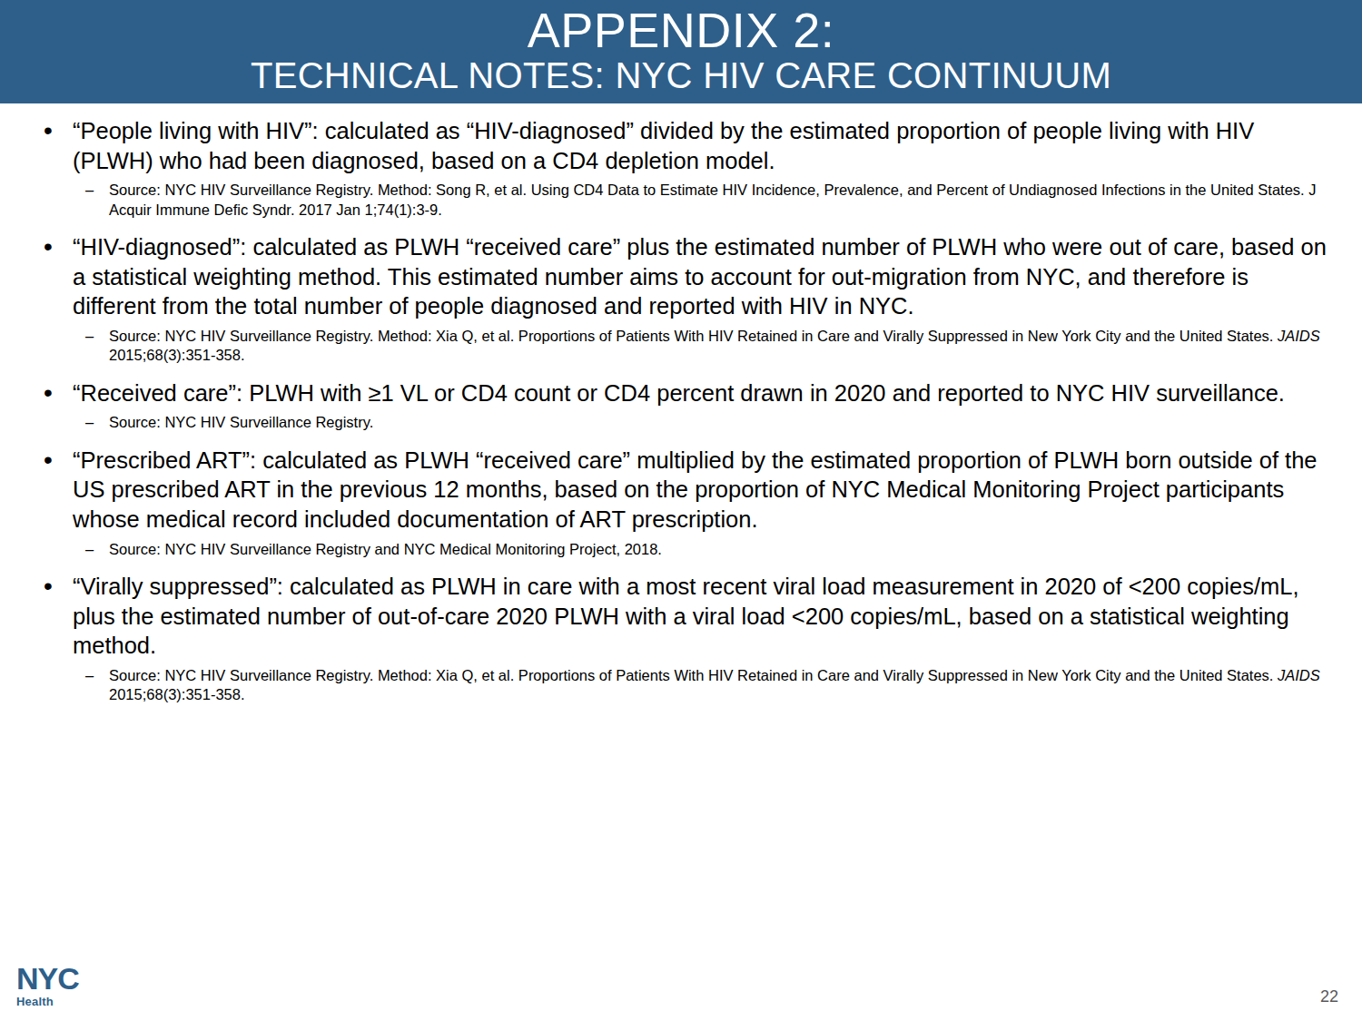APPENDIX 2:
TECHNICAL NOTES: NYC HIV CARE CONTINUUM
“People living with HIV”: calculated as “HIV-diagnosed” divided by the estimated proportion of people living with HIV (PLWH) who had been diagnosed, based on a CD4 depletion model.
Source: NYC HIV Surveillance Registry. Method: Song R, et al. Using CD4 Data to Estimate HIV Incidence, Prevalence, and Percent of Undiagnosed Infections in the United States. J Acquir Immune Defic Syndr. 2017 Jan 1;74(1):3-9.
“HIV-diagnosed”: calculated as PLWH “received care” plus the estimated number of PLWH who were out of care, based on a statistical weighting method. This estimated number aims to account for out-migration from NYC, and therefore is different from the total number of people diagnosed and reported with HIV in NYC.
Source: NYC HIV Surveillance Registry. Method: Xia Q, et al. Proportions of Patients With HIV Retained in Care and Virally Suppressed in New York City and the United States. JAIDS 2015;68(3):351-358.
“Received care”: PLWH with ≥1 VL or CD4 count or CD4 percent drawn in 2020 and reported to NYC HIV surveillance.
Source: NYC HIV Surveillance Registry.
“Prescribed ART”: calculated as PLWH “received care” multiplied by the estimated proportion of PLWH born outside of the US prescribed ART in the previous 12 months, based on the proportion of NYC Medical Monitoring Project participants whose medical record included documentation of ART prescription.
Source: NYC HIV Surveillance Registry and NYC Medical Monitoring Project, 2018.
“Virally suppressed”: calculated as PLWH in care with a most recent viral load measurement in 2020 of <200 copies/mL, plus the estimated number of out-of-care 2020 PLWH with a viral load <200 copies/mL, based on a statistical weighting method.
Source: NYC HIV Surveillance Registry. Method: Xia Q, et al. Proportions of Patients With HIV Retained in Care and Virally Suppressed in New York City and the United States. JAIDS 2015;68(3):351-358.
NYC
Health
22